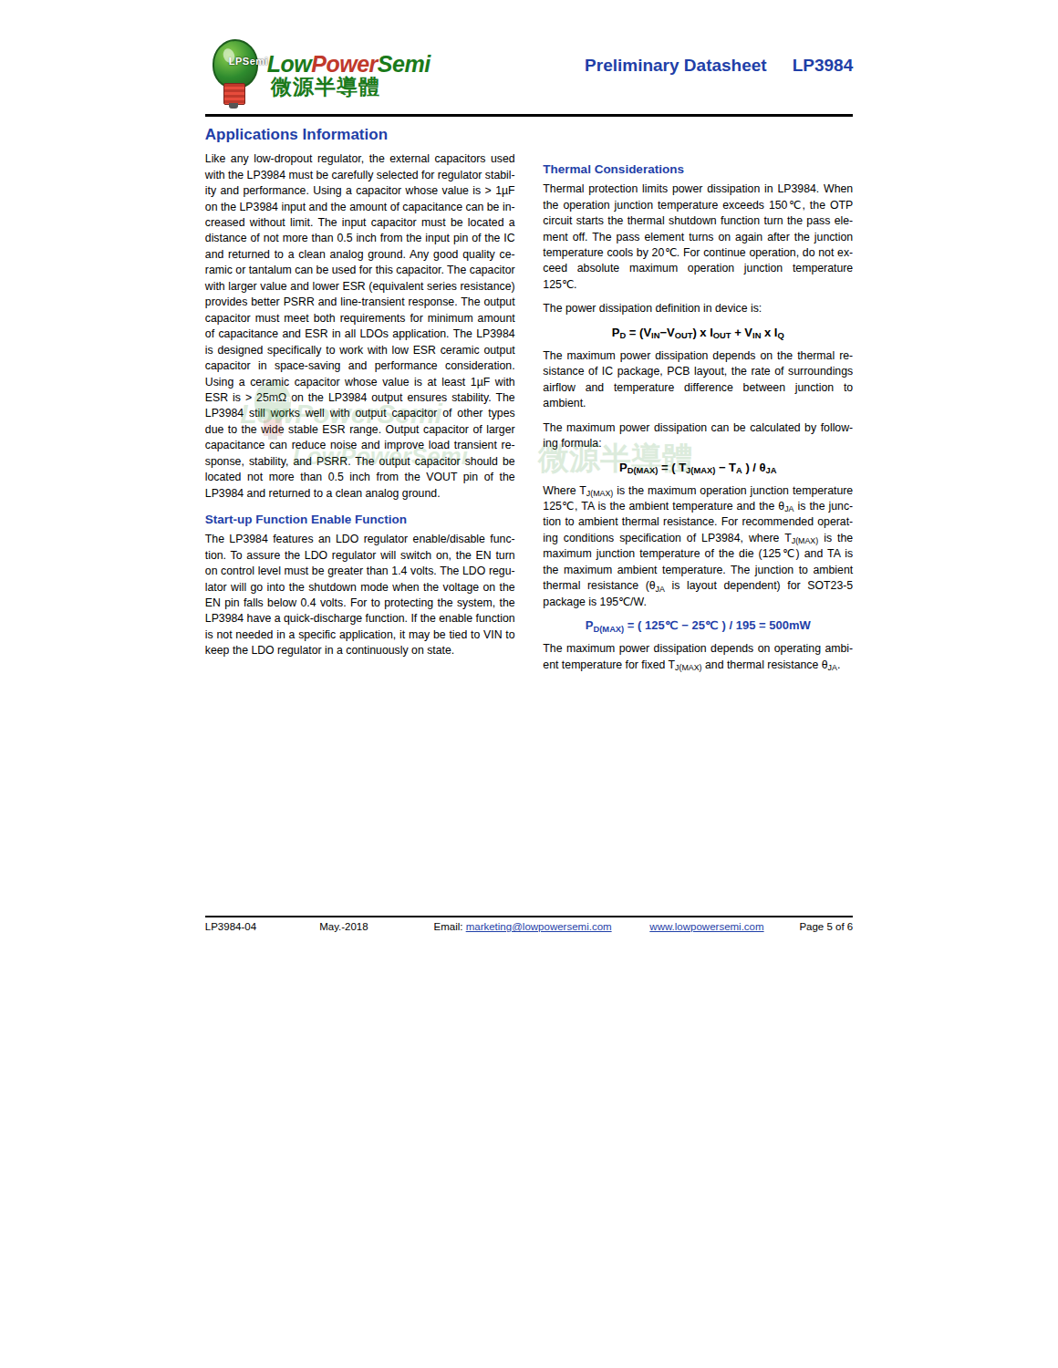LPSemi
Low Power Semi
微源半導體
Preliminary Datasheet LP3984
Applications Information
Like any low-dropout regulator, the external capacitors used with the LP3984 must be carefully selected for regulator stability and performance. Using a capacitor whose value is > 1µF on the LP3984 input and the amount of capacitance can be increased without limit. The input capacitor must be located a distance of not more than 0.5 inch from the input pin of the IC and returned to a clean analog ground. Any good quality ceramic or tantalum can be used for this capacitor. The capacitor with larger value and lower ESR (equivalent series resistance) provides better PSRR and line-transient response. The output capacitor must meet both requirements for minimum amount of capacitance and ESR in all LDOs application. The LP3984 is designed specifically to work with low ESR ceramic output capacitor in space-saving and performance consideration. Using a ceramic capacitor whose value is at least 1µF with ESR is > 25mΩ on the LP3984 output ensures stability. The LP3984 still works well with output capacitor of other types due to the wide stable ESR range. Output capacitor of larger capacitance can reduce noise and improve load transient response, stability, and PSRR. The output capacitor should be located not more than 0.5 inch from the VOUT pin of the LP3984 and returned to a clean analog ground.
Start-up Function Enable Function
The LP3984 features an LDO regulator enable/disable function. To assure the LDO regulator will switch on, the EN turn on control level must be greater than 1.4 volts. The LDO regulator will go into the shutdown mode when the voltage on the EN pin falls below 0.4 volts. For to protecting the system, the LP3984 have a quick-discharge function. If the enable function is not needed in a specific application, it may be tied to VIN to keep the LDO regulator in a continuously on state.
Thermal Considerations
Thermal protection limits power dissipation in LP3984. When the operation junction temperature exceeds 150℃, the OTP circuit starts the thermal shutdown function turn the pass element off. The pass element turns on again after the junction temperature cools by 20℃. For continue operation, do not exceed absolute maximum operation junction temperature 125℃.
The power dissipation definition in device is:
PD = (VIN−VOUT) x IOUT + VIN x IQ
The maximum power dissipation depends on the thermal resistance of IC package, PCB layout, the rate of surroundings airflow and temperature difference between junction to ambient.
The maximum power dissipation can be calculated by following formula:
PD(MAX) = ( TJ(MAX) − TA ) / θJA
Where TJ(MAX) is the maximum operation junction temperature 125℃, TA is the ambient temperature and the θJA is the junction to ambient thermal resistance. For recommended operating conditions specification of LP3984, where TJ(MAX) is the maximum junction temperature of the die (125℃) and TA is the maximum ambient temperature. The junction to ambient thermal resistance (θJA is layout dependent) for SOT23-5 package is 195℃/W.
PD(MAX) = ( 125℃ − 25℃ ) / 195 = 500mW
The maximum power dissipation depends on operating ambient temperature for fixed TJ(MAX) and thermal resistance θJA.
LPSemi
LowPowerSemi
LowPowerSemi
微源半導體
LP3984-04
May.-2018
Email: marketing@lowpowersemi.com
www.lowpowersemi.com
Page 5 of 6